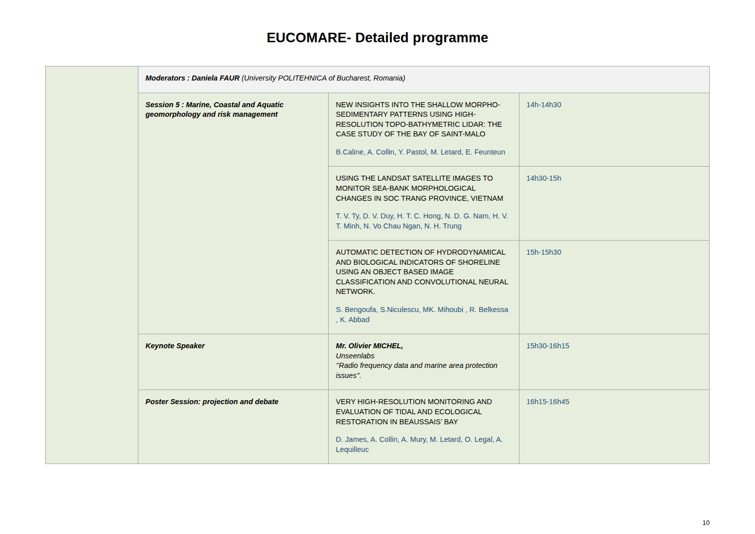EUCOMARE- Detailed programme
| | Moderators : Daniela FAUR (University POLITEHNICA of Bucharest, Romania) |
| Session 5 : Marine, Coastal and Aquatic geomorphology and risk management | NEW INSIGHTS INTO THE SHALLOW MORPHO-SEDIMENTARY PATTERNS USING HIGH-RESOLUTION TOPO-BATHYMETRIC LIDAR: THE CASE STUDY OF THE BAY OF SAINT-MALO B.Caline, A. Collin, Y. Pastol, M. Letard, E. Feunteun | 14h-14h30 |
| USING THE LANDSAT SATELLITE IMAGES TO MONITOR SEA-BANK MORPHOLOGICAL CHANGES IN SOC TRANG PROVINCE, VIETNAM T. V. Ty, D. V. Duy, H. T. C. Hong, N. D. G. Nam, H. V. T. Minh, N. Vo Chau Ngan, N. H. Trung | 14h30-15h |
| AUTOMATIC DETECTION OF HYDRODYNAMICAL AND BIOLOGICAL INDICATORS OF SHORELINE USING AN OBJECT BASED IMAGE CLASSIFICATION AND CONVOLUTIONAL NEURAL NETWORK. S. Bengoufa, S.Niculescu, MK. Mihoubi , R. Belkessa , K. Abbad | 15h-15h30 |
| Keynote Speaker | Mr. Olivier MICHEL, Unseenlabs ’’Radio frequency data and marine area protection issues’’. | 15h30-16h15 |
| Poster Session: projection and debate | VERY HIGH-RESOLUTION MONITORING AND EVALUATION OF TIDAL AND ECOLOGICAL RESTORATION IN BEAUSSAIS’ BAY D. James, A. Collin, A. Mury, M. Letard, O. Legal, A. Lequilleuc | 16h15-16h45 |
10